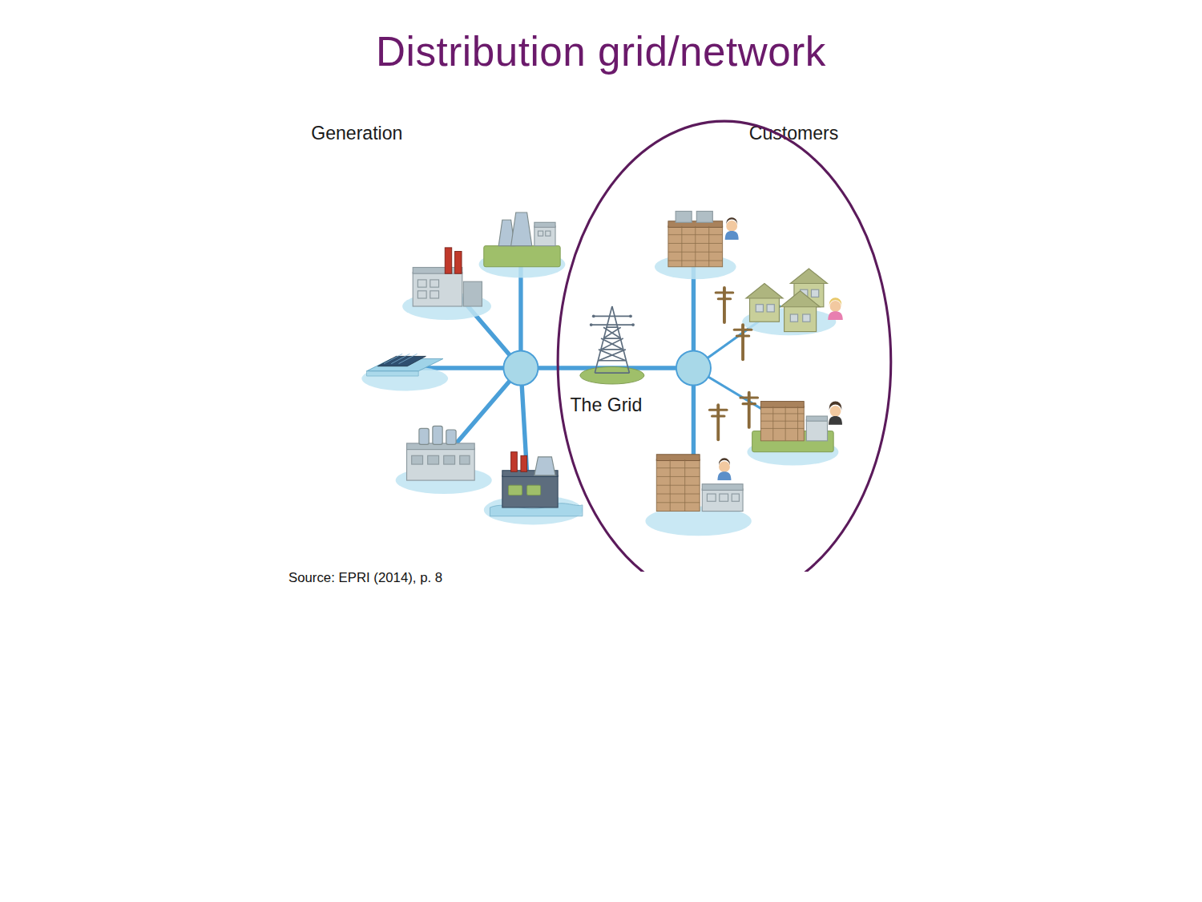Distribution grid/network
Generation Customers The Grid
Source: EPRI (2014), p. 8